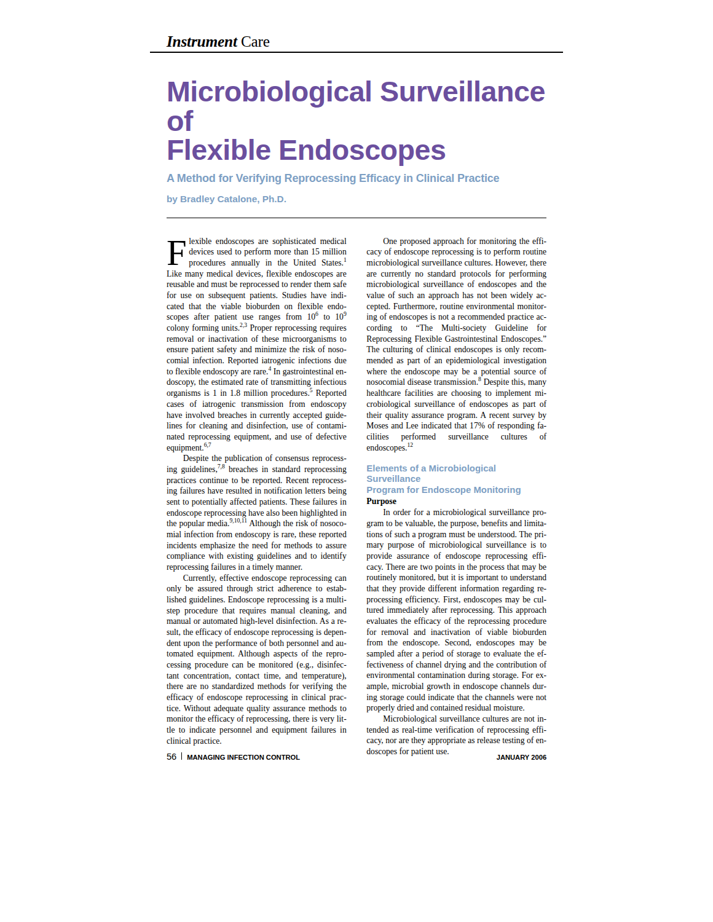Instrument Care
Microbiological Surveillance of
Flexible Endoscopes
A Method for Verifying Reprocessing Efficacy in Clinical Practice
by Bradley Catalone, Ph.D.
Flexible endoscopes are sophisticated medical devices used to perform more than 15 million procedures annually in the United States.1 Like many medical devices, flexible endoscopes are reusable and must be reprocessed to render them safe for use on subsequent patients. Studies have indicated that the viable bioburden on flexible endoscopes after patient use ranges from 106 to 109 colony forming units.2,3 Proper reprocessing requires removal or inactivation of these microorganisms to ensure patient safety and minimize the risk of nosocomial infection. Reported iatrogenic infections due to flexible endoscopy are rare.4 In gastrointestinal endoscopy, the estimated rate of transmitting infectious organisms is 1 in 1.8 million procedures.5 Reported cases of iatrogenic transmission from endoscopy have involved breaches in currently accepted guidelines for cleaning and disinfection, use of contaminated reprocessing equipment, and use of defective equipment.6,7
Despite the publication of consensus reprocessing guidelines,7,8 breaches in standard reprocessing practices continue to be reported. Recent reprocessing failures have resulted in notification letters being sent to potentially affected patients. These failures in endoscope reprocessing have also been highlighted in the popular media.9,10,11 Although the risk of nosocomial infection from endoscopy is rare, these reported incidents emphasize the need for methods to assure compliance with existing guidelines and to identify reprocessing failures in a timely manner.
Currently, effective endoscope reprocessing can only be assured through strict adherence to established guidelines. Endoscope reprocessing is a multi-step procedure that requires manual cleaning, and manual or automated high-level disinfection. As a result, the efficacy of endoscope reprocessing is dependent upon the performance of both personnel and automated equipment. Although aspects of the reprocessing procedure can be monitored (e.g., disinfectant concentration, contact time, and temperature), there are no standardized methods for verifying the efficacy of endoscope reprocessing in clinical practice. Without adequate quality assurance methods to monitor the efficacy of reprocessing, there is very little to indicate personnel and equipment failures in clinical practice.
One proposed approach for monitoring the efficacy of endoscope reprocessing is to perform routine microbiological surveillance cultures. However, there are currently no standard protocols for performing microbiological surveillance of endoscopes and the value of such an approach has not been widely accepted. Furthermore, routine environmental monitoring of endoscopes is not a recommended practice according to “The Multi-society Guideline for Reprocessing Flexible Gastrointestinal Endoscopes.” The culturing of clinical endoscopes is only recommended as part of an epidemiological investigation where the endoscope may be a potential source of nosocomial disease transmission.8 Despite this, many healthcare facilities are choosing to implement microbiological surveillance of endoscopes as part of their quality assurance program. A recent survey by Moses and Lee indicated that 17% of responding facilities performed surveillance cultures of endoscopes.12
Elements of a Microbiological Surveillance
Program for Endoscope Monitoring
Purpose
In order for a microbiological surveillance program to be valuable, the purpose, benefits and limitations of such a program must be understood. The primary purpose of microbiological surveillance is to provide assurance of endoscope reprocessing efficacy. There are two points in the process that may be routinely monitored, but it is important to understand that they provide different information regarding reprocessing efficiency. First, endoscopes may be cultured immediately after reprocessing. This approach evaluates the efficacy of the reprocessing procedure for removal and inactivation of viable bioburden from the endoscope. Second, endoscopes may be sampled after a period of storage to evaluate the effectiveness of channel drying and the contribution of environmental contamination during storage. For example, microbial growth in endoscope channels during storage could indicate that the channels were not properly dried and contained residual moisture.
Microbiological surveillance cultures are not intended as real-time verification of reprocessing efficacy, nor are they appropriate as release testing of endoscopes for patient use.
56 MANAGING INFECTION CONTROL
JANUARY 2006